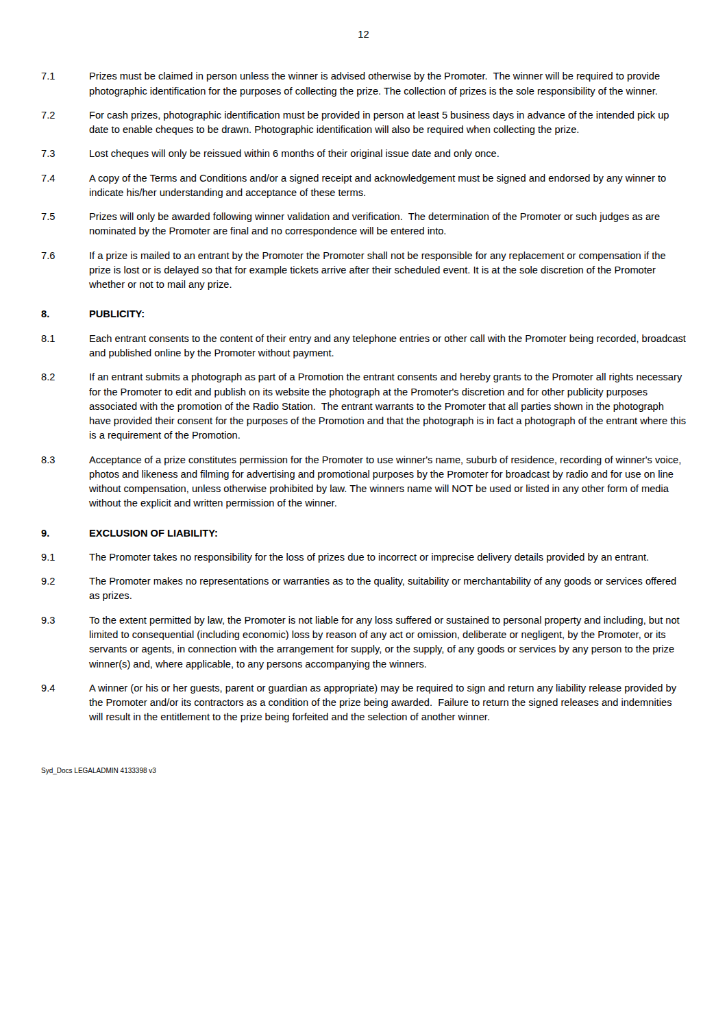12
7.1
Prizes must be claimed in person unless the winner is advised otherwise by the Promoter. The winner will be required to provide photographic identification for the purposes of collecting the prize. The collection of prizes is the sole responsibility of the winner.
7.2
For cash prizes, photographic identification must be provided in person at least 5 business days in advance of the intended pick up date to enable cheques to be drawn. Photographic identification will also be required when collecting the prize.
7.3
Lost cheques will only be reissued within 6 months of their original issue date and only once.
7.4
A copy of the Terms and Conditions and/or a signed receipt and acknowledgement must be signed and endorsed by any winner to indicate his/her understanding and acceptance of these terms.
7.5
Prizes will only be awarded following winner validation and verification. The determination of the Promoter or such judges as are nominated by the Promoter are final and no correspondence will be entered into.
7.6
If a prize is mailed to an entrant by the Promoter the Promoter shall not be responsible for any replacement or compensation if the prize is lost or is delayed so that for example tickets arrive after their scheduled event. It is at the sole discretion of the Promoter whether or not to mail any prize.
8.
PUBLICITY:
8.1
Each entrant consents to the content of their entry and any telephone entries or other call with the Promoter being recorded, broadcast and published online by the Promoter without payment.
8.2
If an entrant submits a photograph as part of a Promotion the entrant consents and hereby grants to the Promoter all rights necessary for the Promoter to edit and publish on its website the photograph at the Promoter's discretion and for other publicity purposes associated with the promotion of the Radio Station. The entrant warrants to the Promoter that all parties shown in the photograph have provided their consent for the purposes of the Promotion and that the photograph is in fact a photograph of the entrant where this is a requirement of the Promotion.
8.3
Acceptance of a prize constitutes permission for the Promoter to use winner's name, suburb of residence, recording of winner's voice, photos and likeness and filming for advertising and promotional purposes by the Promoter for broadcast by radio and for use on line without compensation, unless otherwise prohibited by law. The winners name will NOT be used or listed in any other form of media without the explicit and written permission of the winner.
9.
EXCLUSION OF LIABILITY:
9.1
The Promoter takes no responsibility for the loss of prizes due to incorrect or imprecise delivery details provided by an entrant.
9.2
The Promoter makes no representations or warranties as to the quality, suitability or merchantability of any goods or services offered as prizes.
9.3
To the extent permitted by law, the Promoter is not liable for any loss suffered or sustained to personal property and including, but not limited to consequential (including economic) loss by reason of any act or omission, deliberate or negligent, by the Promoter, or its servants or agents, in connection with the arrangement for supply, or the supply, of any goods or services by any person to the prize winner(s) and, where applicable, to any persons accompanying the winners.
9.4
A winner (or his or her guests, parent or guardian as appropriate) may be required to sign and return any liability release provided by the Promoter and/or its contractors as a condition of the prize being awarded. Failure to return the signed releases and indemnities will result in the entitlement to the prize being forfeited and the selection of another winner.
Syd_Docs LEGALADMIN 4133398 v3